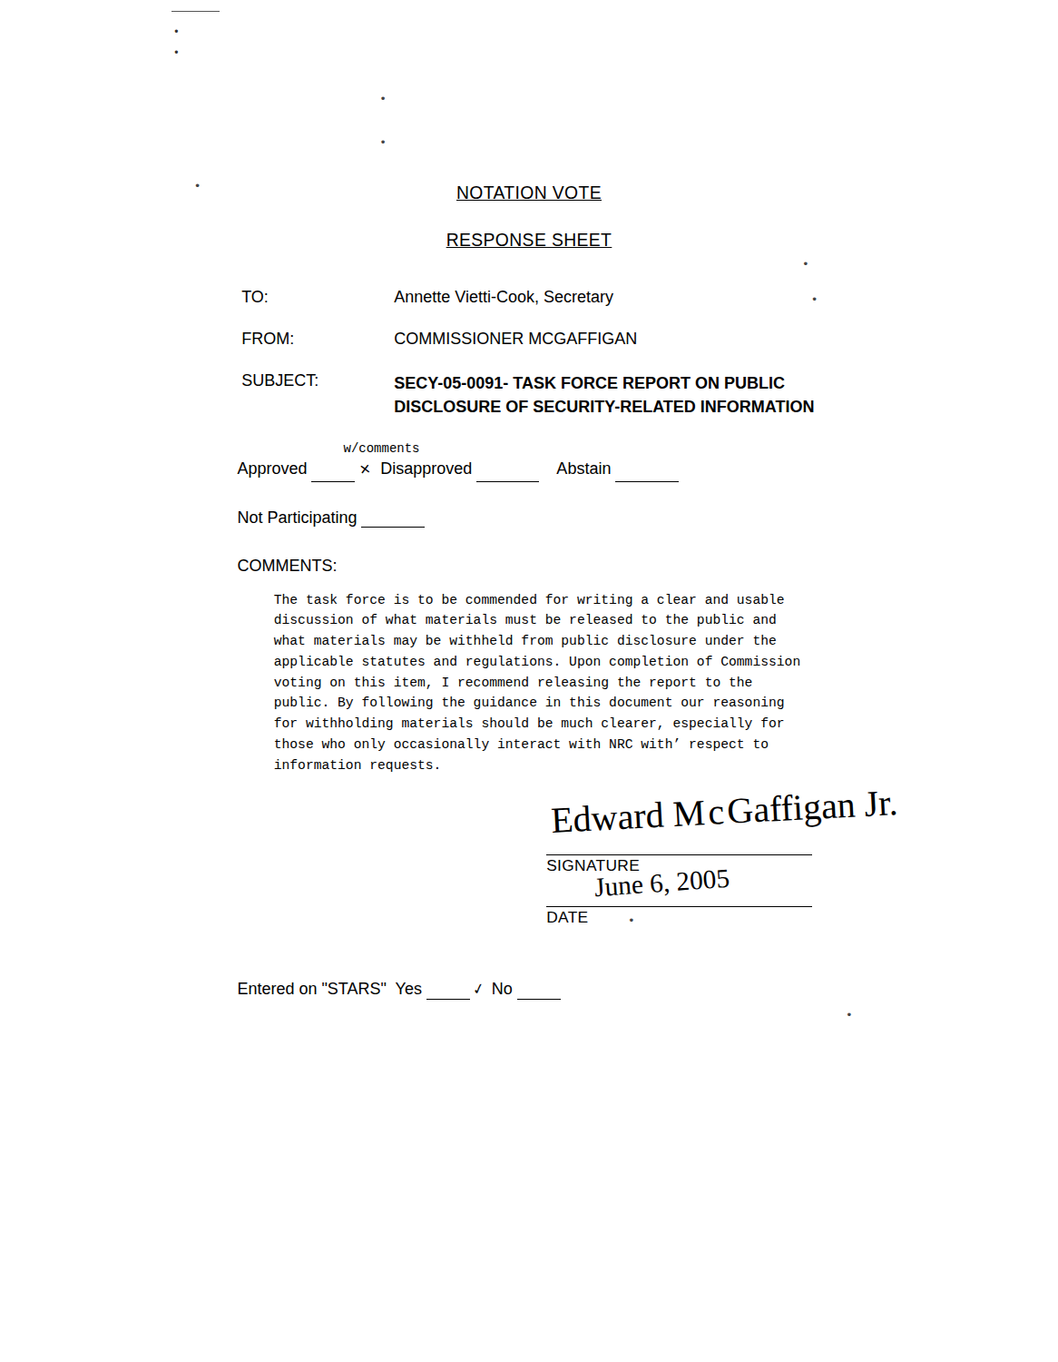•
•
•
•
•
•
•
NOTATION VOTE
RESPONSE SHEET
| TO: | Annette Vietti-Cook, Secretary |
| FROM: | COMMISSIONER MCGAFFIGAN |
| SUBJECT: | SECY-05-0091- TASK FORCE REPORT ON PUBLIC DISCLOSURE OF SECURITY-RELATED INFORMATION |
w/comments Approved ✕ Disapproved Abstain
Not Participating
COMMENTS:
The task force is to be commended for writing a clear and usable discussion of what materials must be released to the public and what materials may be withheld from public disclosure under the applicable statutes and regulations. Upon completion of Commission voting on this item, I recommend releasing the report to the public. By following the guidance in this document our reasoning for withholding materials should be much clearer, especially for those who only occasionally interact with NRC with’ respect to information requests.
Edward M c Gaffigan Jr.
SIGNATURE
June 6, 2005
DATE
•
Entered on "STARS" Yes ✓ No
•